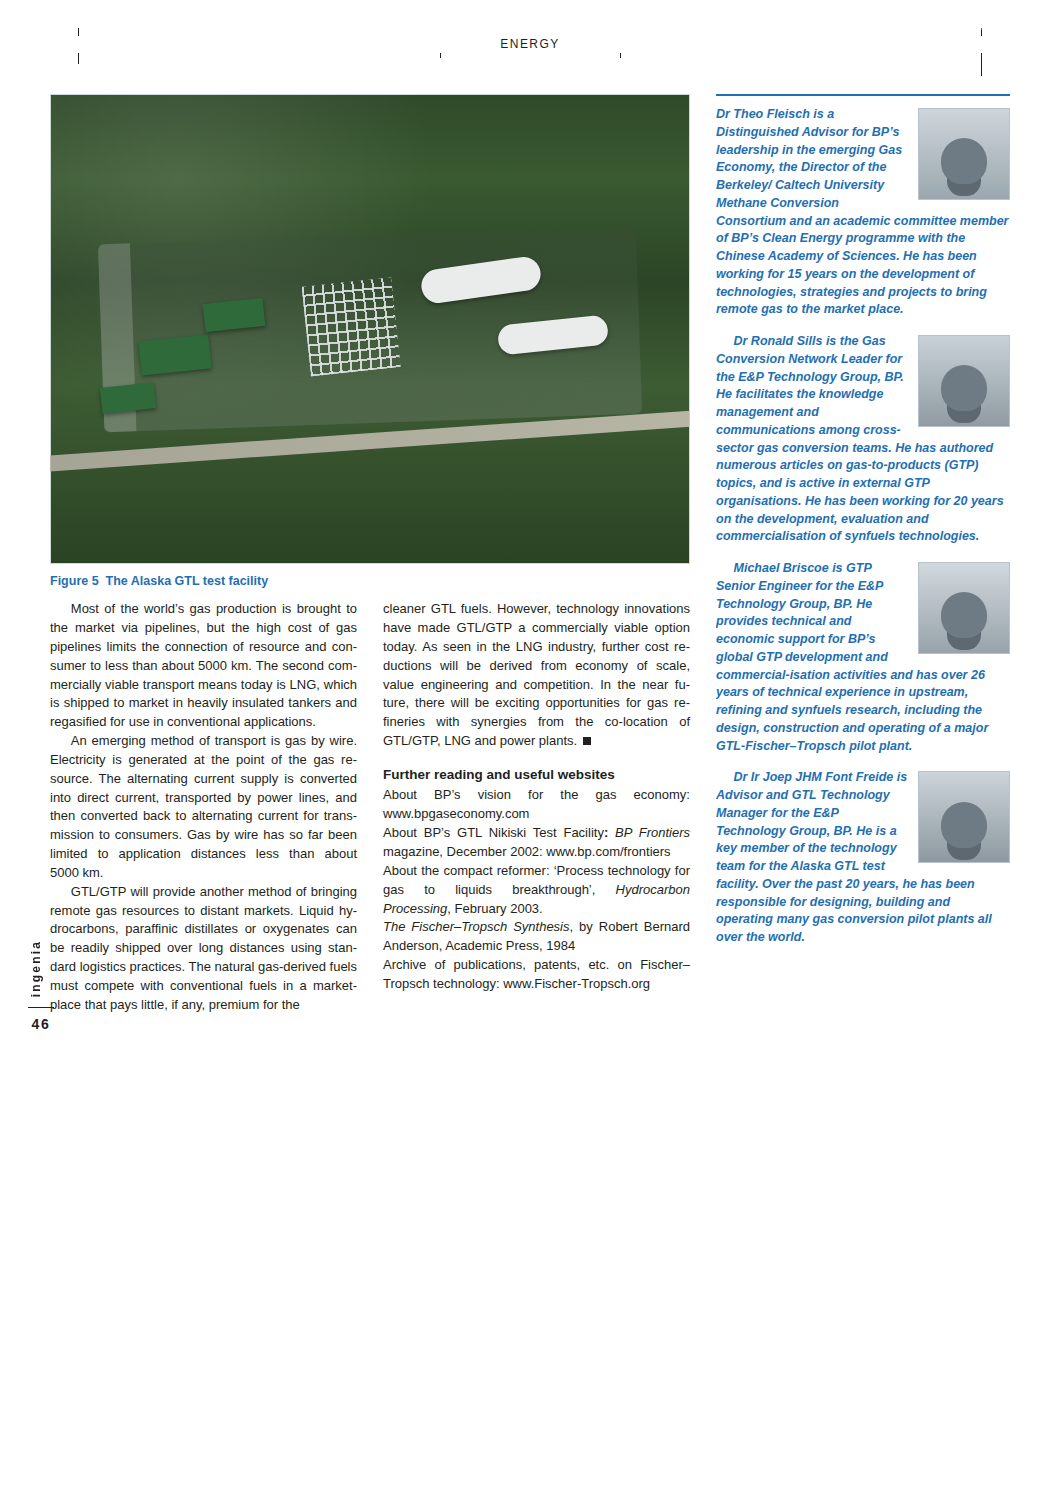ENERGY
Figure 5 The Alaska GTL test facility
Most of the world’s gas production is brought to the market via pipelines, but the high cost of gas pipelines limits the connection of resource and consumer to less than about 5000 km. The second commercially viable transport means today is LNG, which is shipped to market in heavily insulated tankers and regasified for use in conventional applications.
An emerging method of transport is gas by wire. Electricity is generated at the point of the gas resource. The alternating current supply is converted into direct current, transported by power lines, and then converted back to alternating current for transmission to consumers. Gas by wire has so far been limited to application distances less than about 5000 km.
GTL/GTP will provide another method of bringing remote gas resources to distant markets. Liquid hydrocarbons, paraffinic distillates or oxygenates can be readily shipped over long distances using standard logistics practices. The natural gas-derived fuels must compete with conventional fuels in a marketplace that pays little, if any, premium for the
cleaner GTL fuels. However, technology innovations have made GTL/GTP a commercially viable option today. As seen in the LNG industry, further cost reductions will be derived from economy of scale, value engineering and competition. In the near future, there will be exciting opportunities for gas refineries with synergies from the co-location of GTL/GTP, LNG and power plants.
Further reading and useful websites
About BP’s vision for the gas economy: www.bpgaseconomy.com
About BP’s GTL Nikiski Test Facility: BP Frontiers magazine, December 2002: www.bp.com/frontiers
About the compact reformer: ‘Process technology for gas to liquids breakthrough’, Hydrocarbon Processing, February 2003.
The Fischer–Tropsch Synthesis, by Robert Bernard Anderson, Academic Press, 1984
Archive of publications, patents, etc. on Fischer–Tropsch technology: www.Fischer-Tropsch.org
Dr Theo Fleisch is a Distinguished Advisor for BP’s leadership in the emerging Gas Economy, the Director of the Berkeley/ Caltech University Methane Conversion Consortium and an academic committee member of BP’s Clean Energy programme with the Chinese Academy of Sciences. He has been working for 15 years on the development of technologies, strategies and projects to bring remote gas to the market place.
Dr Ronald Sills is the Gas Conversion Network Leader for the E&P Technology Group, BP. He facilitates the knowledge management and communications among cross-sector gas conversion teams. He has authored numerous articles on gas-to-products (GTP) topics, and is active in external GTP organisations. He has been working for 20 years on the development, evaluation and commercialisation of synfuels technologies.
Michael Briscoe is GTP Senior Engineer for the E&P Technology Group, BP. He provides technical and economic support for BP’s global GTP development and commercial-isation activities and has over 26 years of technical experience in upstream, refining and synfuels research, including the design, construction and operating of a major GTL-Fischer–Tropsch pilot plant.
Dr Ir Joep JHM Font Freide is Advisor and GTL Technology Manager for the E&P Technology Group, BP. He is a key member of the technology team for the Alaska GTL test facility. Over the past 20 years, he has been responsible for designing, building and operating many gas conversion pilot plants all over the world.
ingenia
46